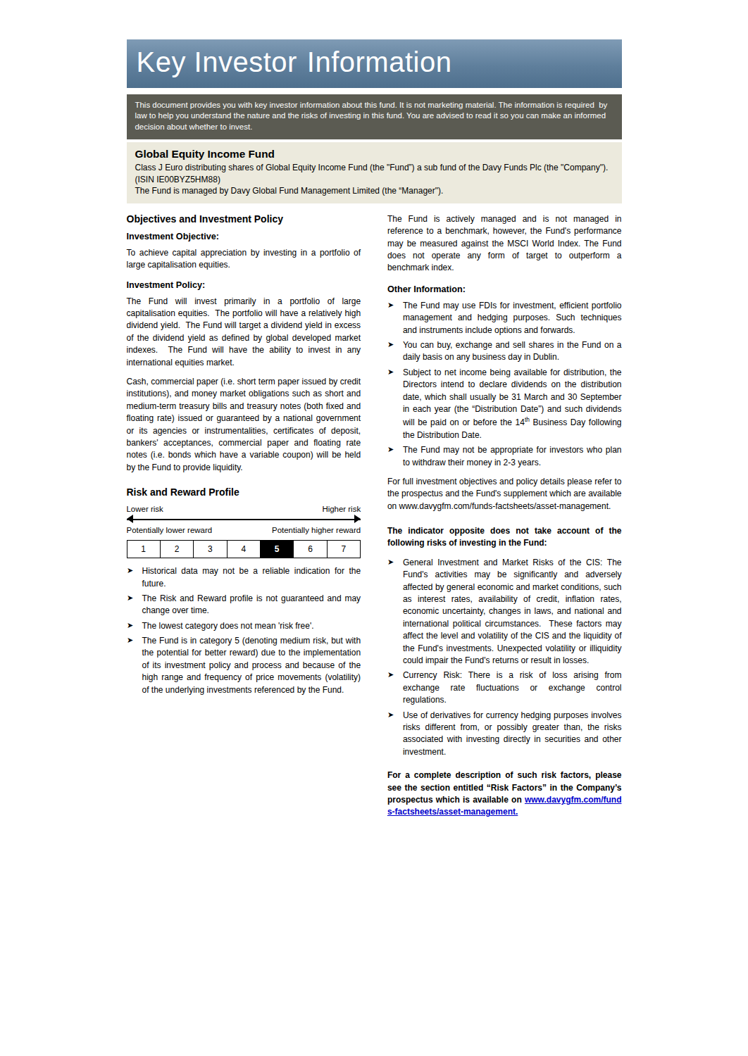Key Investor Information
This document provides you with key investor information about this fund. It is not marketing material. The information is required by law to help you understand the nature and the risks of investing in this fund. You are advised to read it so you can make an informed decision about whether to invest.
Global Equity Income Fund
Class J Euro distributing shares of Global Equity Income Fund (the "Fund”) a sub fund of the Davy Funds Plc (the "Company").
(ISIN IE00BYZ5HM88)
The Fund is managed by Davy Global Fund Management Limited (the “Manager").
Objectives and Investment Policy
Investment Objective:
To achieve capital appreciation by investing in a portfolio of large capitalisation equities.
Investment Policy:
The Fund will invest primarily in a portfolio of large capitalisation equities. The portfolio will have a relatively high dividend yield. The Fund will target a dividend yield in excess of the dividend yield as defined by global developed market indexes. The Fund will have the ability to invest in any international equities market.
Cash, commercial paper (i.e. short term paper issued by credit institutions), and money market obligations such as short and medium-term treasury bills and treasury notes (both fixed and floating rate) issued or guaranteed by a national government or its agencies or instrumentalities, certificates of deposit, bankers' acceptances, commercial paper and floating rate notes (i.e. bonds which have a variable coupon) will be held by the Fund to provide liquidity.
Risk and Reward Profile
Lower risk Higher risk
Potentially lower reward Potentially higher reward
| 1 | 2 | 3 | 4 | 5 | 6 | 7 |
Historical data may not be a reliable indication for the future.
The Risk and Reward profile is not guaranteed and may change over time.
The lowest category does not mean 'risk free'.
The Fund is in category 5 (denoting medium risk, but with the potential for better reward) due to the implementation of its investment policy and process and because of the high range and frequency of price movements (volatility) of the underlying investments referenced by the Fund.
The Fund is actively managed and is not managed in reference to a benchmark, however, the Fund's performance may be measured against the MSCI World Index. The Fund does not operate any form of target to outperform a benchmark index.
Other Information:
The Fund may use FDIs for investment, efficient portfolio management and hedging purposes. Such techniques and instruments include options and forwards.
You can buy, exchange and sell shares in the Fund on a daily basis on any business day in Dublin.
Subject to net income being available for distribution, the Directors intend to declare dividends on the distribution date, which shall usually be 31 March and 30 September in each year (the “Distribution Date”) and such dividends will be paid on or before the 14th Business Day following the Distribution Date.
The Fund may not be appropriate for investors who plan to withdraw their money in 2-3 years.
For full investment objectives and policy details please refer to the prospectus and the Fund's supplement which are available on www.davygfm.com/funds-factsheets/asset-management.
The indicator opposite does not take account of the following risks of investing in the Fund:
General Investment and Market Risks of the CIS: The Fund's activities may be significantly and adversely affected by general economic and market conditions, such as interest rates, availability of credit, inflation rates, economic uncertainty, changes in laws, and national and international political circumstances. These factors may affect the level and volatility of the CIS and the liquidity of the Fund's investments. Unexpected volatility or illiquidity could impair the Fund's returns or result in losses.
Currency Risk: There is a risk of loss arising from exchange rate fluctuations or exchange control regulations.
Use of derivatives for currency hedging purposes involves risks different from, or possibly greater than, the risks associated with investing directly in securities and other investment.
For a complete description of such risk factors, please see the section entitled “Risk Factors” in the Company’s prospectus which is available on www.davygfm.com/funds-factsheets/asset-management.